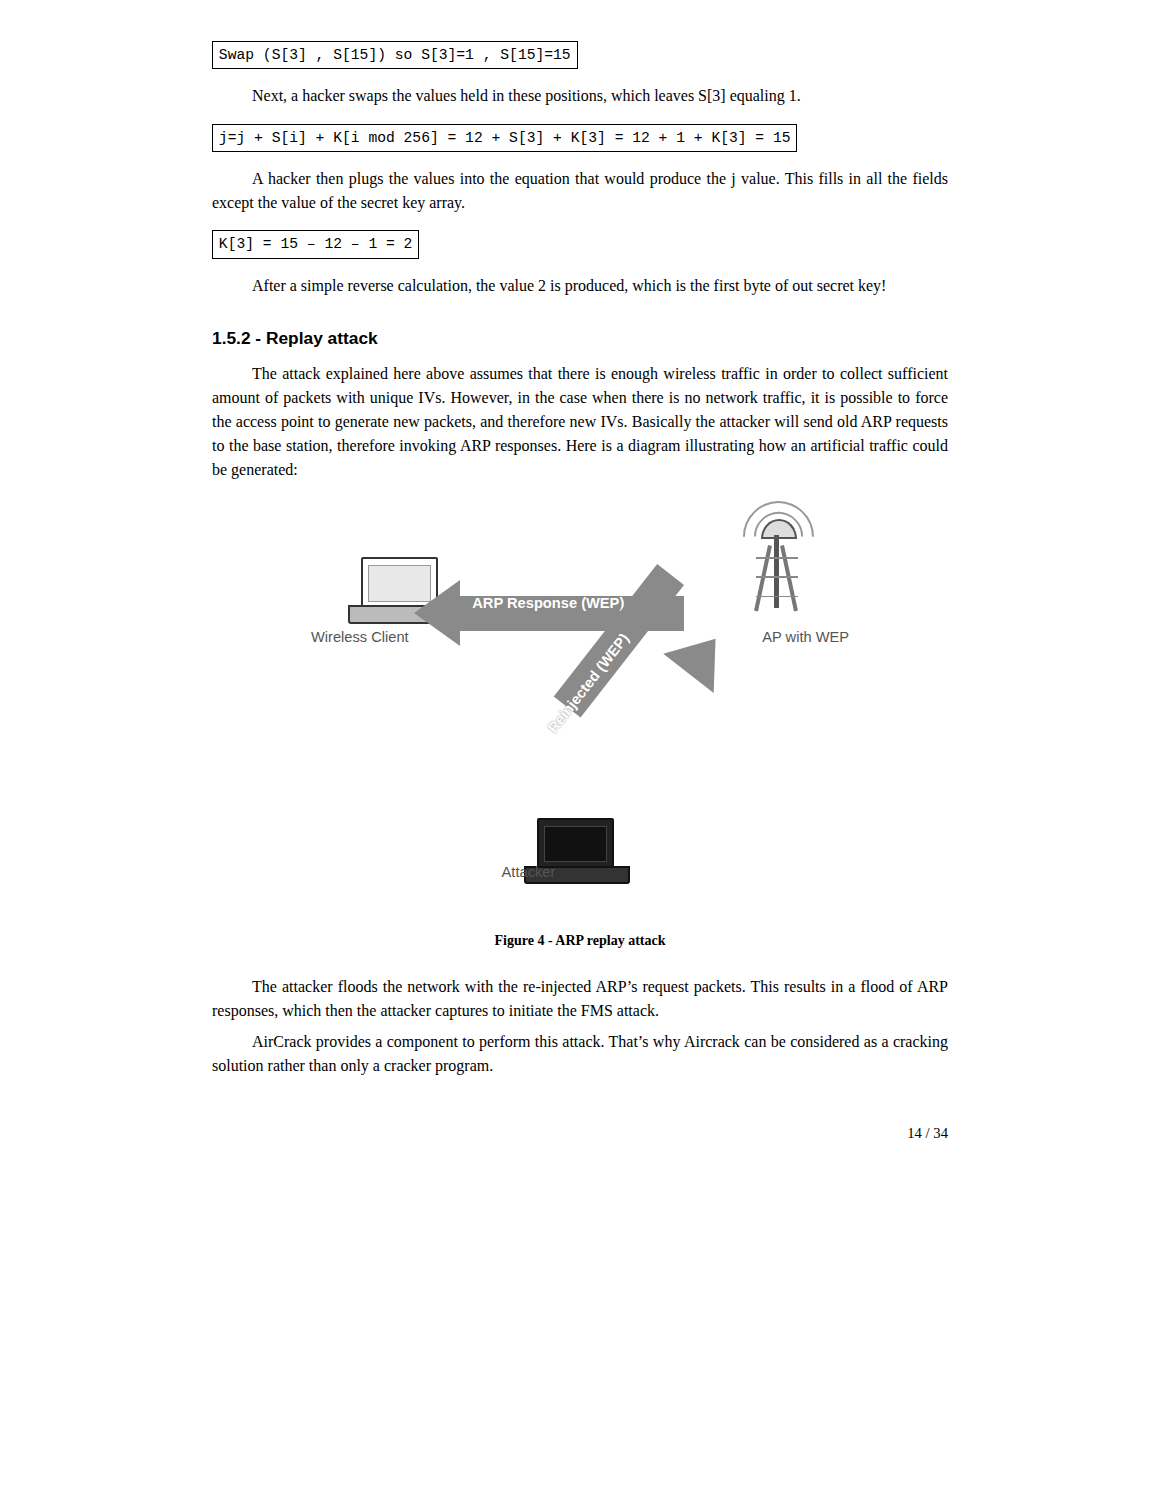Swap (S[3] , S[15]) so S[3]=1 , S[15]=15
Next, a hacker swaps the values held in these positions, which leaves S[3] equaling 1.
j=j + S[i] + K[i mod 256] = 12 + S[3] + K[3] = 12 + 1 + K[3] = 15
A hacker then plugs the values into the equation that would produce the j value. This fills in all the fields except the value of the secret key array.
K[3] = 15 – 12 – 1 = 2
After a simple reverse calculation, the value 2 is produced, which is the first byte of out secret key!
1.5.2 - Replay attack
The attack explained here above assumes that there is enough wireless traffic in order to collect sufficient amount of packets with unique IVs. However, in the case when there is no network traffic, it is possible to force the access point to generate new packets, and therefore new IVs. Basically the attacker will send old ARP requests to the base station, therefore invoking ARP responses. Here is a diagram illustrating how an artificial traffic could be generated:
Wireless Client
AP with WEP
ARP Response (WEP)
Attacker
Reinjected (WEP)
Figure 4 - ARP replay attack
The attacker floods the network with the re-injected ARP’s request packets. This results in a flood of ARP responses, which then the attacker captures to initiate the FMS attack.
AirCrack provides a component to perform this attack. That’s why Aircrack can be considered as a cracking solution rather than only a cracker program.
14 / 34